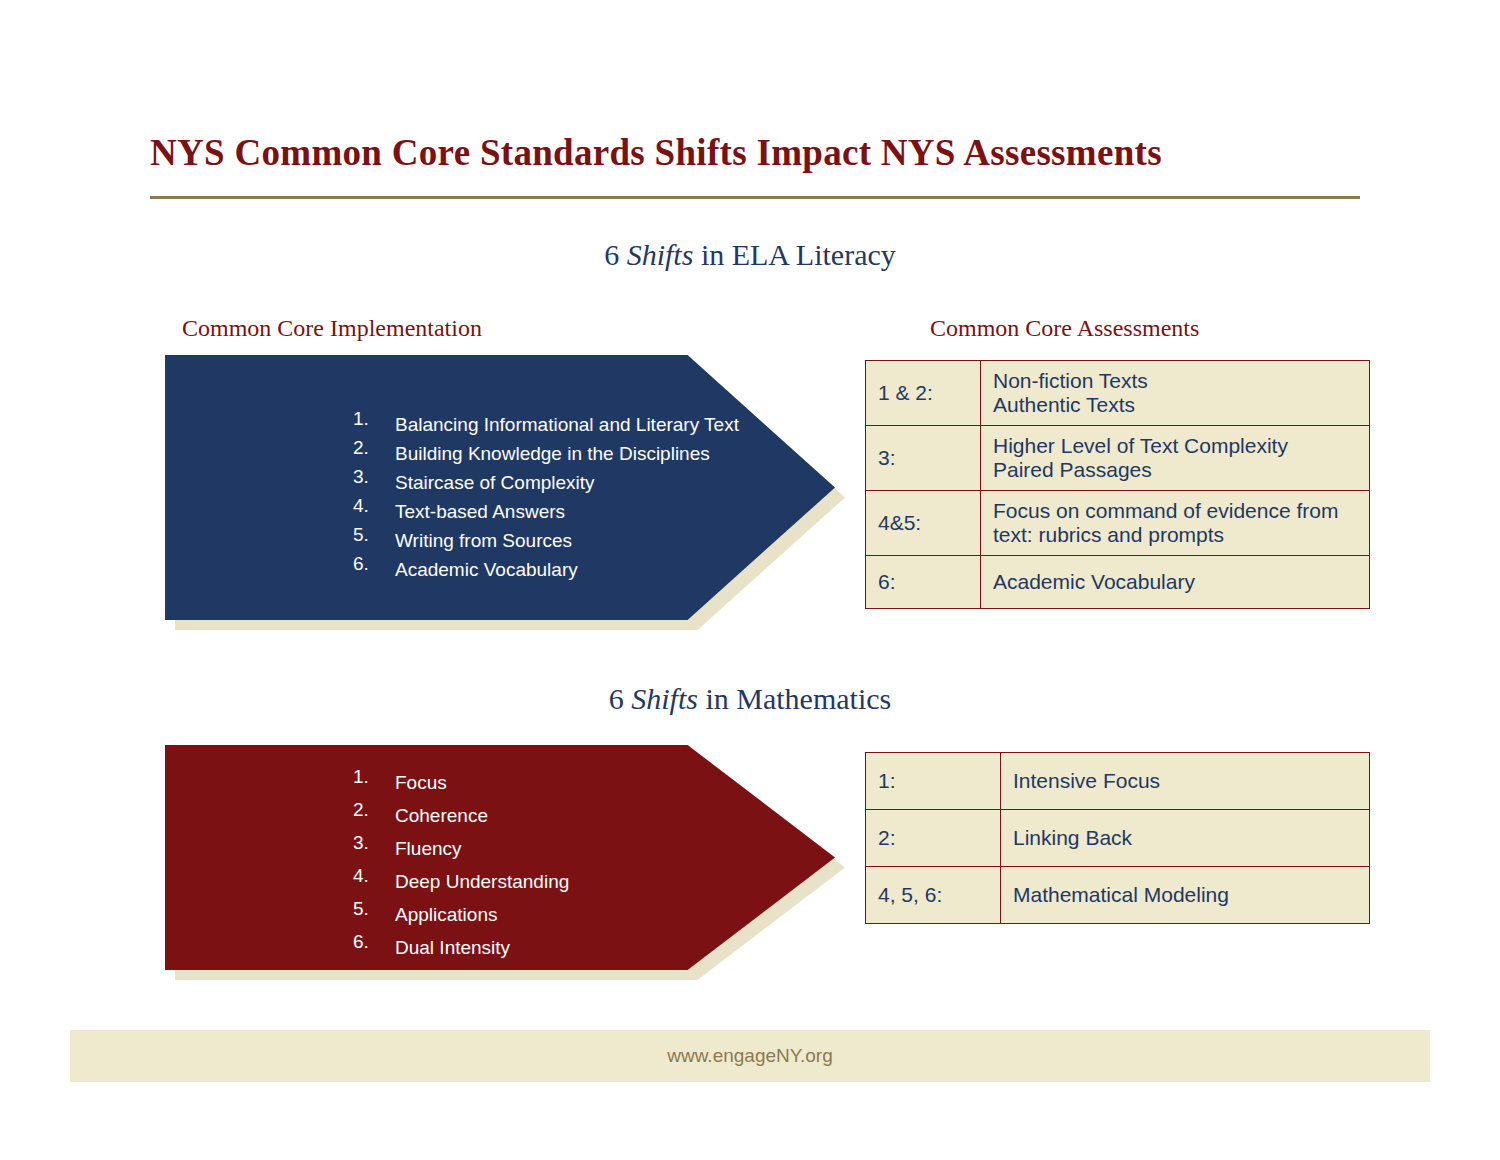NYS Common Core Standards Shifts Impact NYS Assessments
6 Shifts in ELA Literacy
Common Core Implementation
Common Core Assessments
Balancing Informational and Literary Text
Building Knowledge in the Disciplines
Staircase of Complexity
Text-based Answers
Writing from Sources
Academic Vocabulary
| 1 & 2: | Non-fiction Texts Authentic Texts |
| 3: | Higher Level of Text Complexity Paired Passages |
| 4&5: | Focus on command of evidence from text: rubrics and prompts |
| 6: | Academic Vocabulary |
6 Shifts in Mathematics
Focus
Coherence
Fluency
Deep Understanding
Applications
Dual Intensity
| 1: | Intensive Focus |
| 2: | Linking Back |
| 4, 5, 6: | Mathematical Modeling |
www.engageNY.org